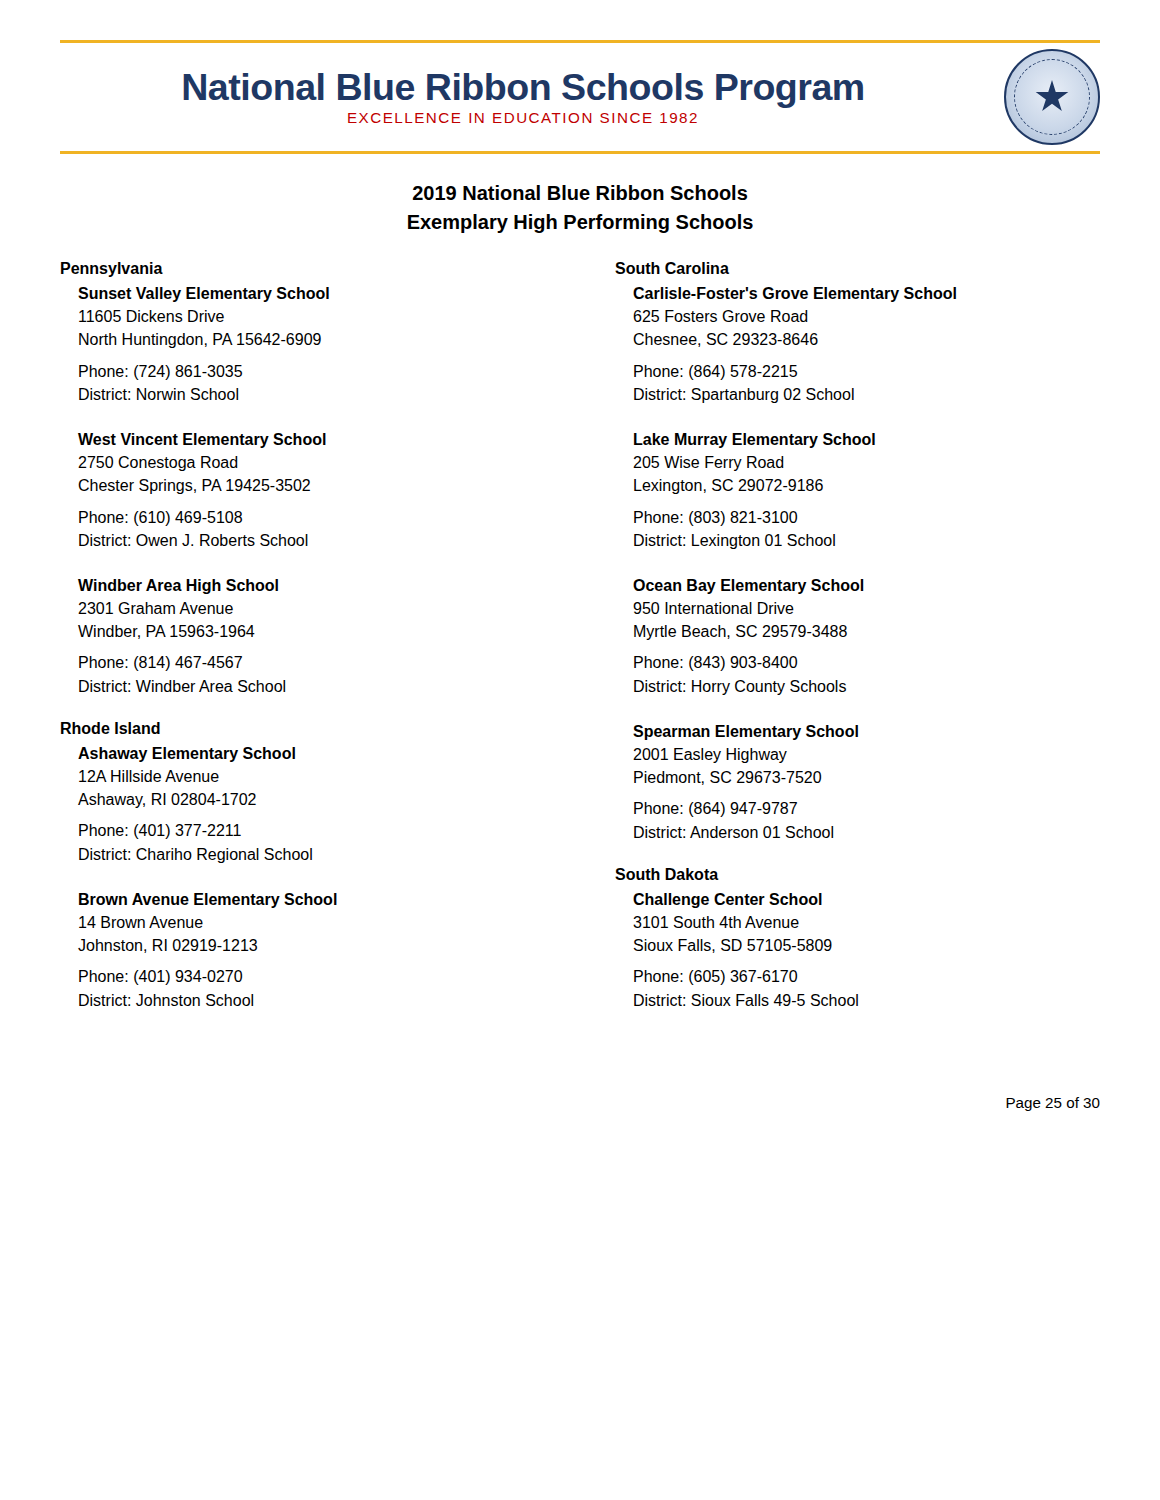National Blue Ribbon Schools Program
EXCELLENCE IN EDUCATION SINCE 1982
2019 National Blue Ribbon Schools
Exemplary High Performing Schools
Pennsylvania
Sunset Valley Elementary School
11605 Dickens Drive
North Huntingdon, PA 15642-6909
Phone: (724) 861-3035
District: Norwin School
West Vincent Elementary School
2750 Conestoga Road
Chester Springs, PA 19425-3502
Phone: (610) 469-5108
District: Owen J. Roberts School
Windber Area High School
2301 Graham Avenue
Windber, PA 15963-1964
Phone: (814) 467-4567
District: Windber Area School
Rhode Island
Ashaway Elementary School
12A Hillside Avenue
Ashaway, RI 02804-1702
Phone: (401) 377-2211
District: Chariho Regional School
Brown Avenue Elementary School
14 Brown Avenue
Johnston, RI 02919-1213
Phone: (401) 934-0270
District: Johnston School
South Carolina
Carlisle-Foster's Grove Elementary School
625 Fosters Grove Road
Chesnee, SC 29323-8646
Phone: (864) 578-2215
District: Spartanburg 02 School
Lake Murray Elementary School
205 Wise Ferry Road
Lexington, SC 29072-9186
Phone: (803) 821-3100
District: Lexington 01 School
Ocean Bay Elementary School
950 International Drive
Myrtle Beach, SC 29579-3488
Phone: (843) 903-8400
District: Horry County Schools
Spearman Elementary School
2001 Easley Highway
Piedmont, SC 29673-7520
Phone: (864) 947-9787
District: Anderson 01 School
South Dakota
Challenge Center School
3101 South 4th Avenue
Sioux Falls, SD 57105-5809
Phone: (605) 367-6170
District: Sioux Falls 49-5 School
Page 25 of 30